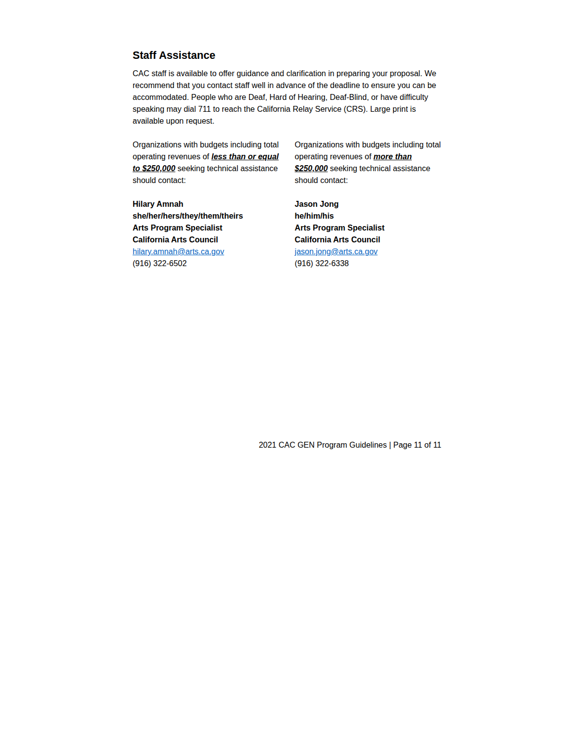Staff Assistance
CAC staff is available to offer guidance and clarification in preparing your proposal. We recommend that you contact staff well in advance of the deadline to ensure you can be accommodated. People who are Deaf, Hard of Hearing, Deaf-Blind, or have difficulty speaking may dial 711 to reach the California Relay Service (CRS). Large print is available upon request.
Organizations with budgets including total operating revenues of less than or equal to $250,000 seeking technical assistance should contact:
Hilary Amnah
she/her/hers/they/them/theirs
Arts Program Specialist
California Arts Council
hilary.amnah@arts.ca.gov
(916) 322-6502
Organizations with budgets including total operating revenues of more than $250,000 seeking technical assistance should contact:
Jason Jong
he/him/his
Arts Program Specialist
California Arts Council
jason.jong@arts.ca.gov
(916) 322-6338
2021 CAC GEN Program Guidelines | Page 11 of 11